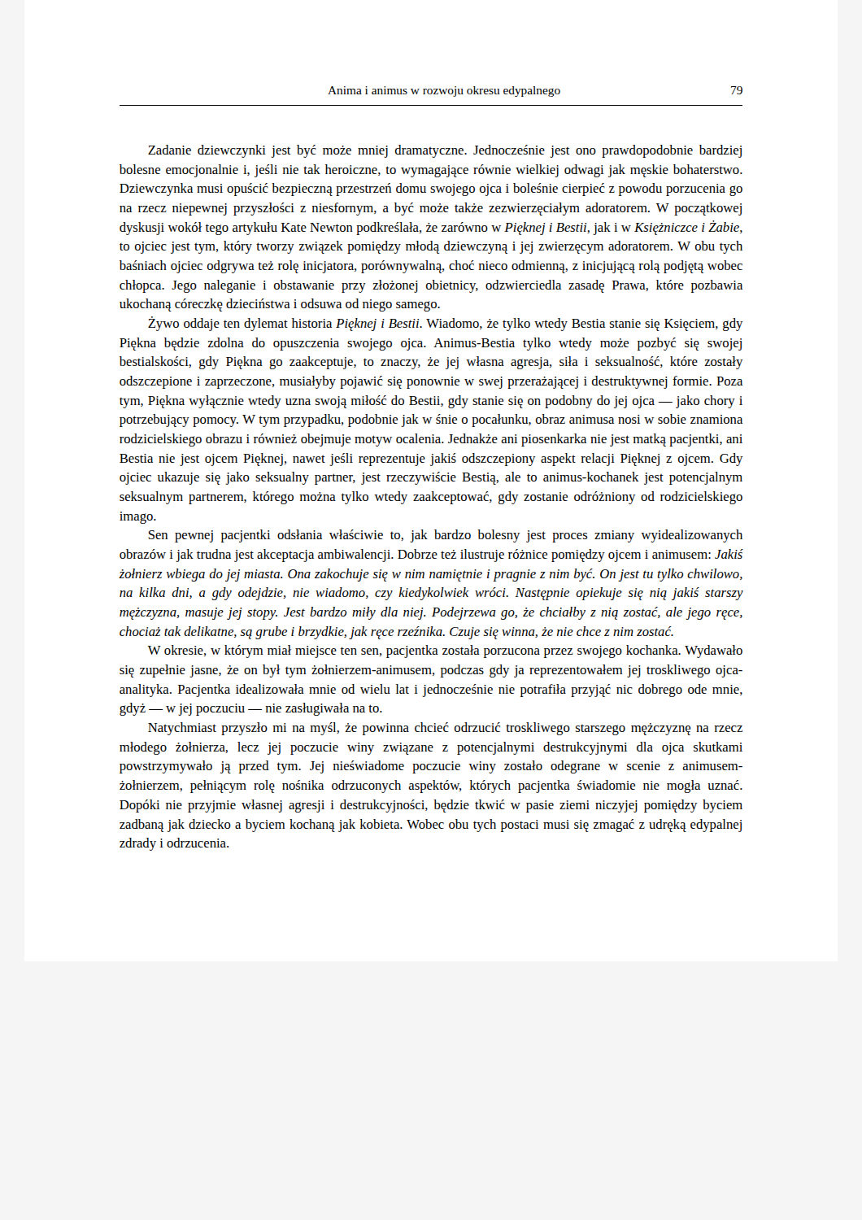Anima i animus w rozwoju okresu edypalnego
79
Zadanie dziewczynki jest być może mniej dramatyczne. Jednocześnie jest ono prawdopodobnie bardziej bolesne emocjonalnie i, jeśli nie tak heroiczne, to wymagające równie wielkiej odwagi jak męskie bohaterstwo. Dziewczynka musi opuścić bezpieczną przestrzeń domu swojego ojca i boleśnie cierpieć z powodu porzucenia go na rzecz niepewnej przyszłości z niesfornym, a być może także zezwierzęciałym adoratorem. W początkowej dyskusji wokół tego artykułu Kate Newton podkreślała, że zarówno w Pięknej i Bestii, jak i w Księżniczce i Żabie, to ojciec jest tym, który tworzy związek pomiędzy młodą dziewczyną i jej zwierzęcym adoratorem. W obu tych baśniach ojciec odgrywa też rolę inicjatora, porównywalną, choć nieco odmienną, z inicjującą rolą podjętą wobec chłopca. Jego naleganie i obstawanie przy złożonej obietnicy, odzwierciedla zasadę Prawa, które pozbawia ukochaną córeczkę dzieciństwa i odsuwa od niego samego.
Żywo oddaje ten dylemat historia Pięknej i Bestii. Wiadomo, że tylko wtedy Bestia stanie się Księciem, gdy Piękna będzie zdolna do opuszczenia swojego ojca. Animus-Bestia tylko wtedy może pozbyć się swojej bestialskości, gdy Piękna go zaakceptuje, to znaczy, że jej własna agresja, siła i seksualność, które zostały odszczepione i zaprzeczone, musiałyby pojawić się ponownie w swej przerażającej i destruktywnej formie. Poza tym, Piękna wyłącznie wtedy uzna swoją miłość do Bestii, gdy stanie się on podobny do jej ojca — jako chory i potrzebujący pomocy. W tym przypadku, podobnie jak w śnie o pocałunku, obraz animusa nosi w sobie znamiona rodzicielskiego obrazu i również obejmuje motyw ocalenia. Jednakże ani piosenkarka nie jest matką pacjentki, ani Bestia nie jest ojcem Pięknej, nawet jeśli reprezentuje jakiś odszczepiony aspekt relacji Pięknej z ojcem. Gdy ojciec ukazuje się jako seksualny partner, jest rzeczywiście Bestią, ale to animus-kochanek jest potencjalnym seksualnym partnerem, którego można tylko wtedy zaakceptować, gdy zostanie odróżniony od rodzicielskiego imago.
Sen pewnej pacjentki odsłania właściwie to, jak bardzo bolesny jest proces zmiany wyidealizowanych obrazów i jak trudna jest akceptacja ambiwalencji. Dobrze też ilustruje różnice pomiędzy ojcem i animusem: Jakiś żołnierz wbiega do jej miasta. Ona zakochuje się w nim namiętnie i pragnie z nim być. On jest tu tylko chwilowo, na kilka dni, a gdy odejdzie, nie wiadomo, czy kiedykolwiek wróci. Następnie opiekuje się nią jakiś starszy mężczyzna, masuje jej stopy. Jest bardzo miły dla niej. Podejrzewa go, że chciałby z nią zostać, ale jego ręce, chociaż tak delikatne, są grube i brzydkie, jak ręce rzeźnika. Czuje się winna, że nie chce z nim zostać.
W okresie, w którym miał miejsce ten sen, pacjentka została porzucona przez swojego kochanka. Wydawało się zupełnie jasne, że on był tym żołnierzem-animusem, podczas gdy ja reprezentowałem jej troskliwego ojca-analityka. Pacjentka idealizowała mnie od wielu lat i jednocześnie nie potrafiła przyjąć nic dobrego ode mnie, gdyż — w jej poczuciu — nie zasługiwała na to.
Natychmiast przyszło mi na myśl, że powinna chcieć odrzucić troskliwego starszego mężczyznę na rzecz młodego żołnierza, lecz jej poczucie winy związane z potencjalnymi destrukcyjnymi dla ojca skutkami powstrzymywało ją przed tym. Jej nieświadome poczucie winy zostało odegrane w scenie z animusem-żołnierzem, pełniącym rolę nośnika odrzuconych aspektów, których pacjentka świadomie nie mogła uznać. Dopóki nie przyjmie własnej agresji i destrukcyjności, będzie tkwić w pasie ziemi niczyjej pomiędzy byciem zadbaną jak dziecko a byciem kochaną jak kobieta. Wobec obu tych postaci musi się zmagać z udręką edypalnej zdrady i odrzucenia.